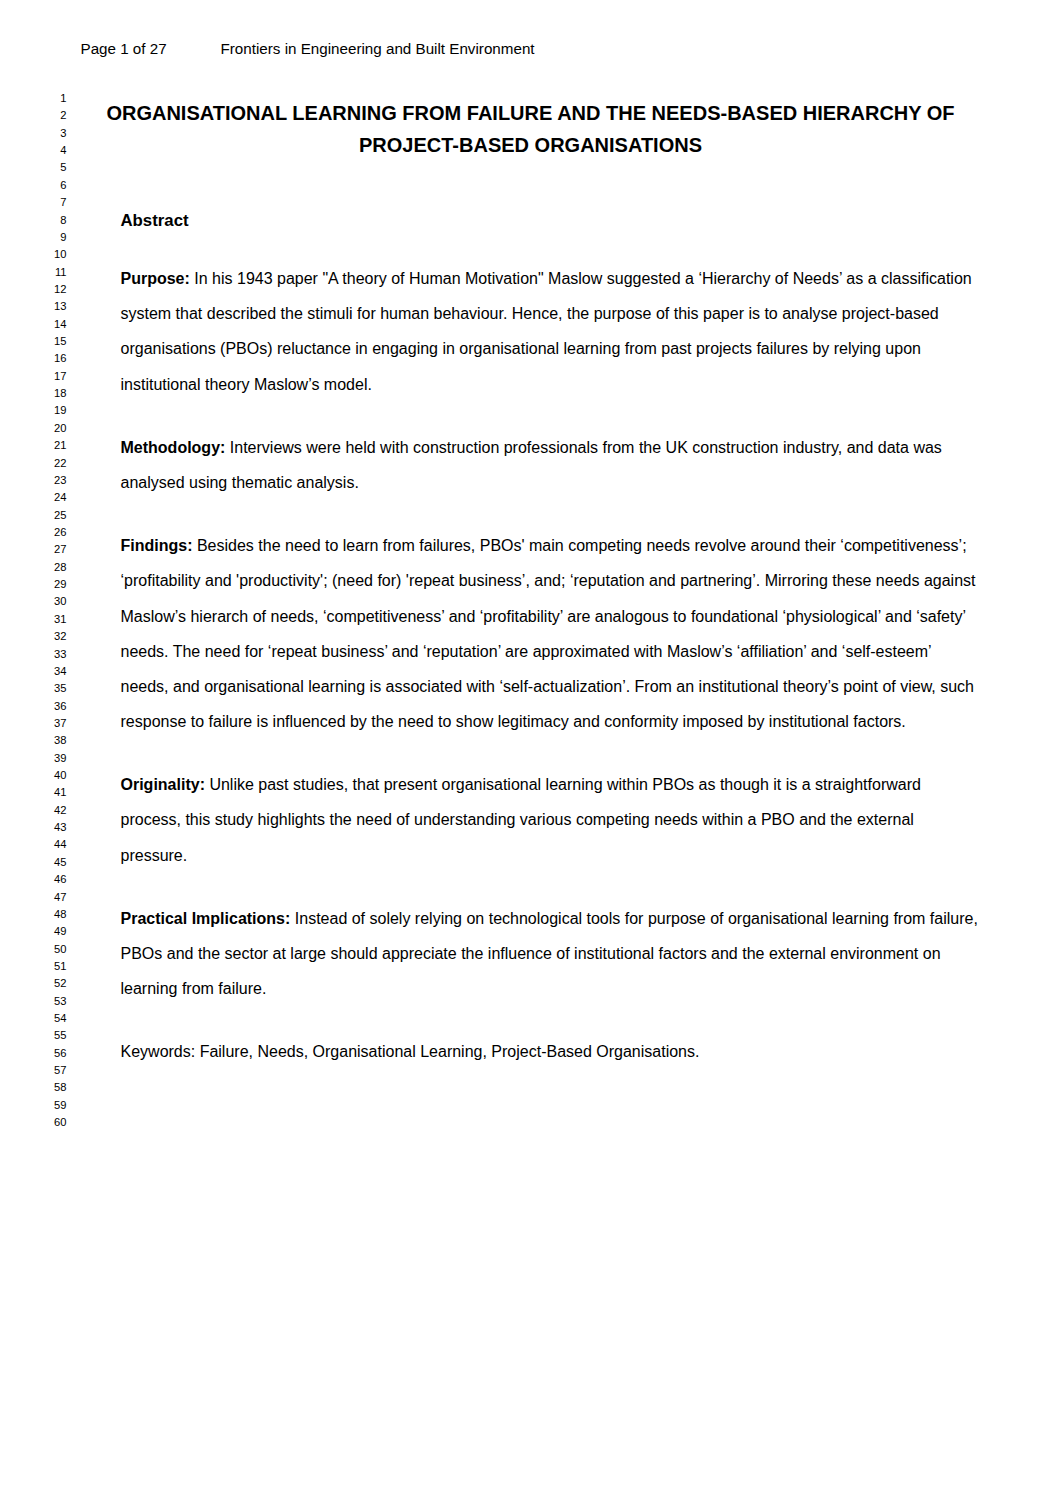1
2
3
4
5
6
7
8
9
10
11
12
13
14
15
16
17
18
19
20
21
22
23
24
25
26
27
28
29
30
31
32
33
34
35
36
37
38
39
40
41
42
43
44
45
46
47
48
49
50
51
52
53
54
55
56
57
58
59
60
Page 1 of 27 Frontiers in Engineering and Built Environment
Organisational Learning from Failure and the Needs-Based Hierarchy of Project-Based Organisations
Abstract
Purpose: In his 1943 paper "A theory of Human Motivation" Maslow suggested a ‘Hierarchy of Needs’ as a classification system that described the stimuli for human behaviour. Hence, the purpose of this paper is to analyse project-based organisations (PBOs) reluctance in engaging in organisational learning from past projects failures by relying upon institutional theory Maslow’s model.
Methodology: Interviews were held with construction professionals from the UK construction industry, and data was analysed using thematic analysis.
Findings: Besides the need to learn from failures, PBOs' main competing needs revolve around their ‘competitiveness’; ‘profitability and 'productivity'; (need for) 'repeat business’, and; ‘reputation and partnering’. Mirroring these needs against Maslow’s hierarch of needs, ‘competitiveness’ and ‘profitability’ are analogous to foundational ‘physiological’ and ‘safety’ needs. The need for ‘repeat business’ and ‘reputation’ are approximated with Maslow’s ‘affiliation’ and ‘self-esteem’ needs, and organisational learning is associated with ‘self-actualization’. From an institutional theory’s point of view, such response to failure is influenced by the need to show legitimacy and conformity imposed by institutional factors.
Originality: Unlike past studies, that present organisational learning within PBOs as though it is a straightforward process, this study highlights the need of understanding various competing needs within a PBO and the external pressure.
Practical Implications: Instead of solely relying on technological tools for purpose of organisational learning from failure, PBOs and the sector at large should appreciate the influence of institutional factors and the external environment on learning from failure.
Keywords: Failure, Needs, Organisational Learning, Project-Based Organisations.